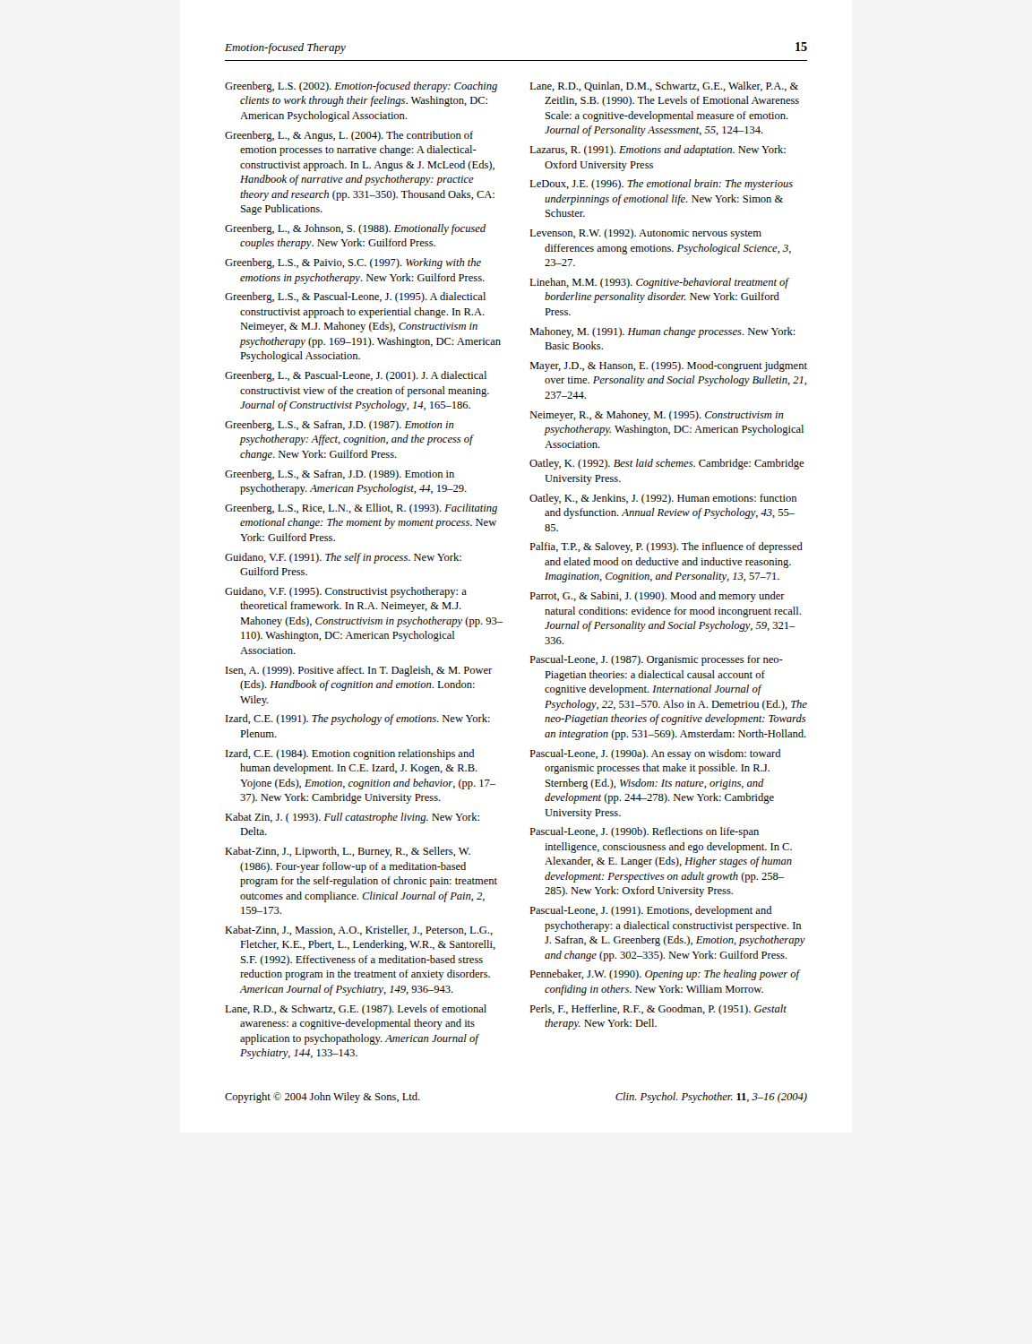Emotion-focused Therapy 15
Greenberg, L.S. (2002). Emotion-focused therapy: Coaching clients to work through their feelings. Washington, DC: American Psychological Association.
Greenberg, L., & Angus, L. (2004). The contribution of emotion processes to narrative change: A dialectical-constructivist approach. In L. Angus & J. McLeod (Eds), Handbook of narrative and psychotherapy: practice theory and research (pp. 331–350). Thousand Oaks, CA: Sage Publications.
Greenberg, L., & Johnson, S. (1988). Emotionally focused couples therapy. New York: Guilford Press.
Greenberg, L.S., & Paivio, S.C. (1997). Working with the emotions in psychotherapy. New York: Guilford Press.
Greenberg, L.S., & Pascual-Leone, J. (1995). A dialectical constructivist approach to experiential change. In R.A. Neimeyer, & M.J. Mahoney (Eds), Constructivism in psychotherapy (pp. 169–191). Washington, DC: American Psychological Association.
Greenberg, L., & Pascual-Leone, J. (2001). J. A dialectical constructivist view of the creation of personal meaning. Journal of Constructivist Psychology, 14, 165–186.
Greenberg, L.S., & Safran, J.D. (1987). Emotion in psychotherapy: Affect, cognition, and the process of change. New York: Guilford Press.
Greenberg, L.S., & Safran, J.D. (1989). Emotion in psychotherapy. American Psychologist, 44, 19–29.
Greenberg, L.S., Rice, L.N., & Elliot, R. (1993). Facilitating emotional change: The moment by moment process. New York: Guilford Press.
Guidano, V.F. (1991). The self in process. New York: Guilford Press.
Guidano, V.F. (1995). Constructivist psychotherapy: a theoretical framework. In R.A. Neimeyer, & M.J. Mahoney (Eds), Constructivism in psychotherapy (pp. 93–110). Washington, DC: American Psychological Association.
Isen, A. (1999). Positive affect. In T. Dagleish, & M. Power (Eds). Handbook of cognition and emotion. London: Wiley.
Izard, C.E. (1991). The psychology of emotions. New York: Plenum.
Izard, C.E. (1984). Emotion cognition relationships and human development. In C.E. Izard, J. Kogen, & R.B. Yojone (Eds), Emotion, cognition and behavior, (pp. 17–37). New York: Cambridge University Press.
Kabat Zin, J. ( 1993). Full catastrophe living. New York: Delta.
Kabat-Zinn, J., Lipworth, L., Burney, R., & Sellers, W. (1986). Four-year follow-up of a meditation-based program for the self-regulation of chronic pain: treatment outcomes and compliance. Clinical Journal of Pain, 2, 159–173.
Kabat-Zinn, J., Massion, A.O., Kristeller, J., Peterson, L.G., Fletcher, K.E., Pbert, L., Lenderking, W.R., & Santorelli, S.F. (1992). Effectiveness of a meditation-based stress reduction program in the treatment of anxiety disorders. American Journal of Psychiatry, 149, 936–943.
Lane, R.D., & Schwartz, G.E. (1987). Levels of emotional awareness: a cognitive-developmental theory and its application to psychopathology. American Journal of Psychiatry, 144, 133–143.
Lane, R.D., Quinlan, D.M., Schwartz, G.E., Walker, P.A., & Zeitlin, S.B. (1990). The Levels of Emotional Awareness Scale: a cognitive-developmental measure of emotion. Journal of Personality Assessment, 55, 124–134.
Lazarus, R. (1991). Emotions and adaptation. New York: Oxford University Press
LeDoux, J.E. (1996). The emotional brain: The mysterious underpinnings of emotional life. New York: Simon & Schuster.
Levenson, R.W. (1992). Autonomic nervous system differences among emotions. Psychological Science, 3, 23–27.
Linehan, M.M. (1993). Cognitive-behavioral treatment of borderline personality disorder. New York: Guilford Press.
Mahoney, M. (1991). Human change processes. New York: Basic Books.
Mayer, J.D., & Hanson, E. (1995). Mood-congruent judgment over time. Personality and Social Psychology Bulletin, 21, 237–244.
Neimeyer, R., & Mahoney, M. (1995). Constructivism in psychotherapy. Washington, DC: American Psychological Association.
Oatley, K. (1992). Best laid schemes. Cambridge: Cambridge University Press.
Oatley, K., & Jenkins, J. (1992). Human emotions: function and dysfunction. Annual Review of Psychology, 43, 55–85.
Palfia, T.P., & Salovey, P. (1993). The influence of depressed and elated mood on deductive and inductive reasoning. Imagination, Cognition, and Personality, 13, 57–71.
Parrot, G., & Sabini, J. (1990). Mood and memory under natural conditions: evidence for mood incongruent recall. Journal of Personality and Social Psychology, 59, 321–336.
Pascual-Leone, J. (1987). Organismic processes for neo-Piagetian theories: a dialectical causal account of cognitive development. International Journal of Psychology, 22, 531–570. Also in A. Demetriou (Ed.), The neo-Piagetian theories of cognitive development: Towards an integration (pp. 531–569). Amsterdam: North-Holland.
Pascual-Leone, J. (1990a). An essay on wisdom: toward organismic processes that make it possible. In R.J. Sternberg (Ed.), Wisdom: Its nature, origins, and development (pp. 244–278). New York: Cambridge University Press.
Pascual-Leone, J. (1990b). Reflections on life-span intelligence, consciousness and ego development. In C. Alexander, & E. Langer (Eds), Higher stages of human development: Perspectives on adult growth (pp. 258–285). New York: Oxford University Press.
Pascual-Leone, J. (1991). Emotions, development and psychotherapy: a dialectical constructivist perspective. In J. Safran, & L. Greenberg (Eds.), Emotion, psychotherapy and change (pp. 302–335). New York: Guilford Press.
Pennebaker, J.W. (1990). Opening up: The healing power of confiding in others. New York: William Morrow.
Perls, F., Hefferline, R.F., & Goodman, P. (1951). Gestalt therapy. New York: Dell.
Copyright © 2004 John Wiley & Sons, Ltd. Clin. Psychol. Psychother. 11, 3–16 (2004)